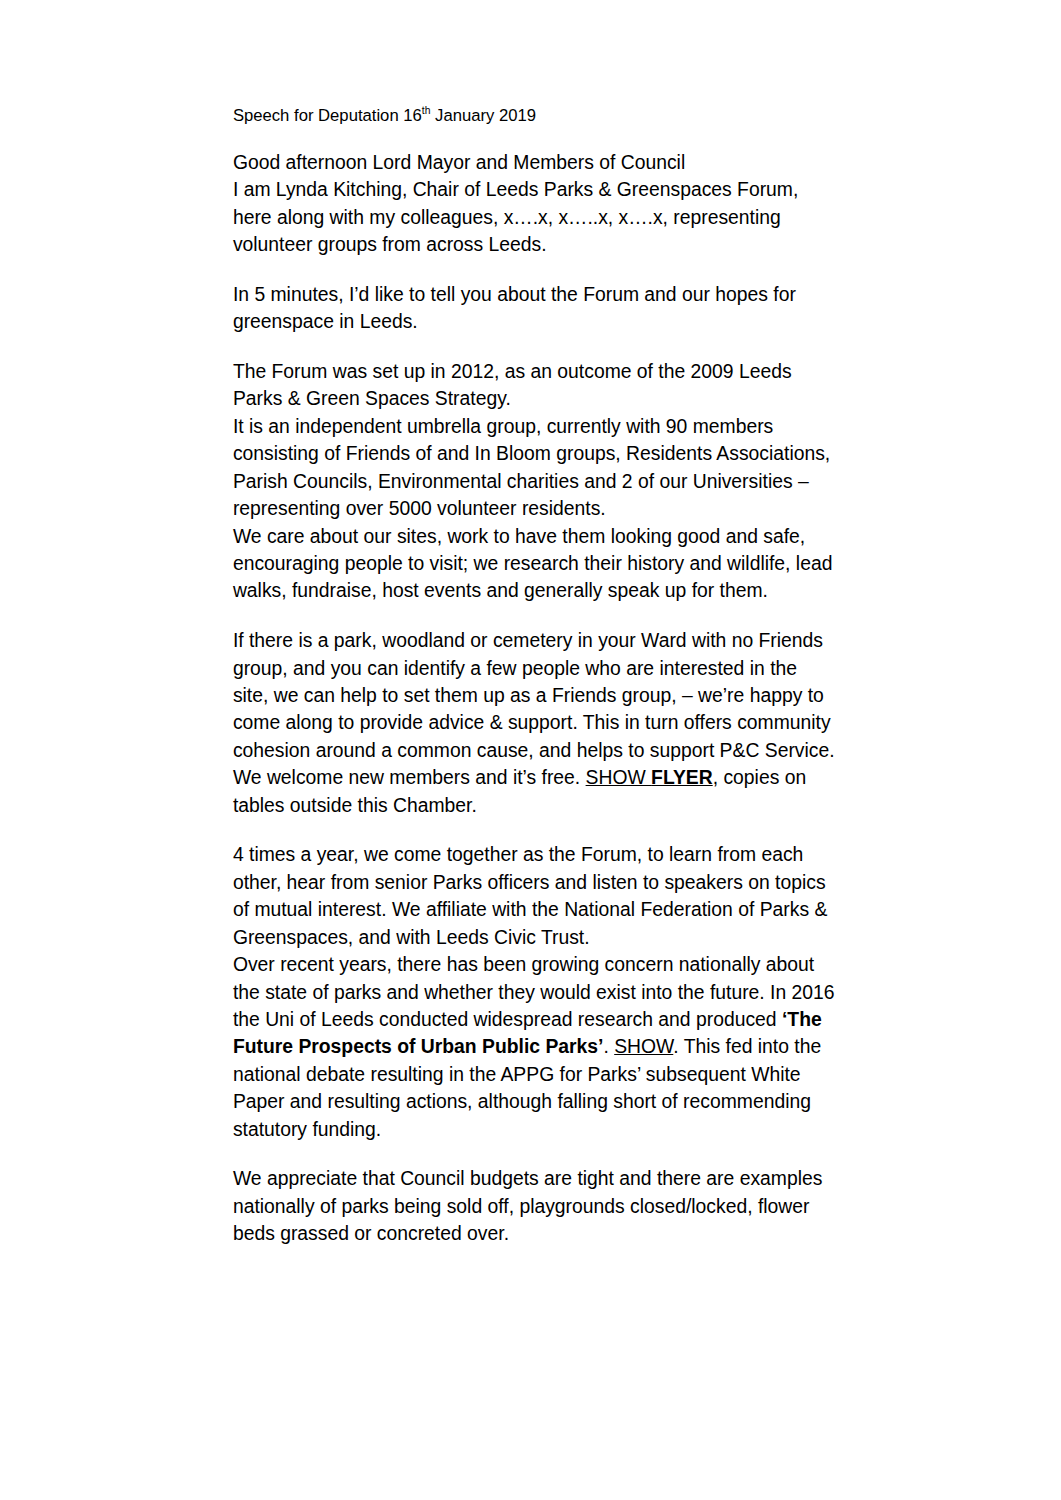Speech for Deputation 16th January 2019
Good afternoon Lord Mayor and Members of Council
I am Lynda Kitching, Chair of Leeds Parks & Greenspaces Forum, here along with my colleagues, x….x, x…..x, x….x, representing volunteer groups from across Leeds.
In 5 minutes, I’d like to tell you about the Forum and our hopes for greenspace in Leeds.
The Forum was set up in 2012, as an outcome of the 2009 Leeds Parks & Green Spaces Strategy.
It is an independent umbrella group, currently with 90 members consisting of Friends of and In Bloom groups, Residents Associations, Parish Councils, Environmental charities and 2 of our Universities – representing over 5000 volunteer residents.
We care about our sites, work to have them looking good and safe, encouraging people to visit; we research their history and wildlife, lead walks, fundraise, host events and generally speak up for them.
If there is a park, woodland or cemetery in your Ward with no Friends group, and you can identify a few people who are interested in the site, we can help to set them up as a Friends group, – we’re happy to come along to provide advice & support. This in turn offers community cohesion around a common cause, and helps to support P&C Service. We welcome new members and it’s free. SHOW FLYER, copies on tables outside this Chamber.
4 times a year, we come together as the Forum, to learn from each other, hear from senior Parks officers and listen to speakers on topics of mutual interest. We affiliate with the National Federation of Parks & Greenspaces, and with Leeds Civic Trust.
Over recent years, there has been growing concern nationally about the state of parks and whether they would exist into the future. In 2016 the Uni of Leeds conducted widespread research and produced ‘The Future Prospects of Urban Public Parks’. SHOW. This fed into the national debate resulting in the APPG for Parks’ subsequent White Paper and resulting actions, although falling short of recommending statutory funding.
We appreciate that Council budgets are tight and there are examples nationally of parks being sold off, playgrounds closed/locked, flower beds grassed or concreted over.